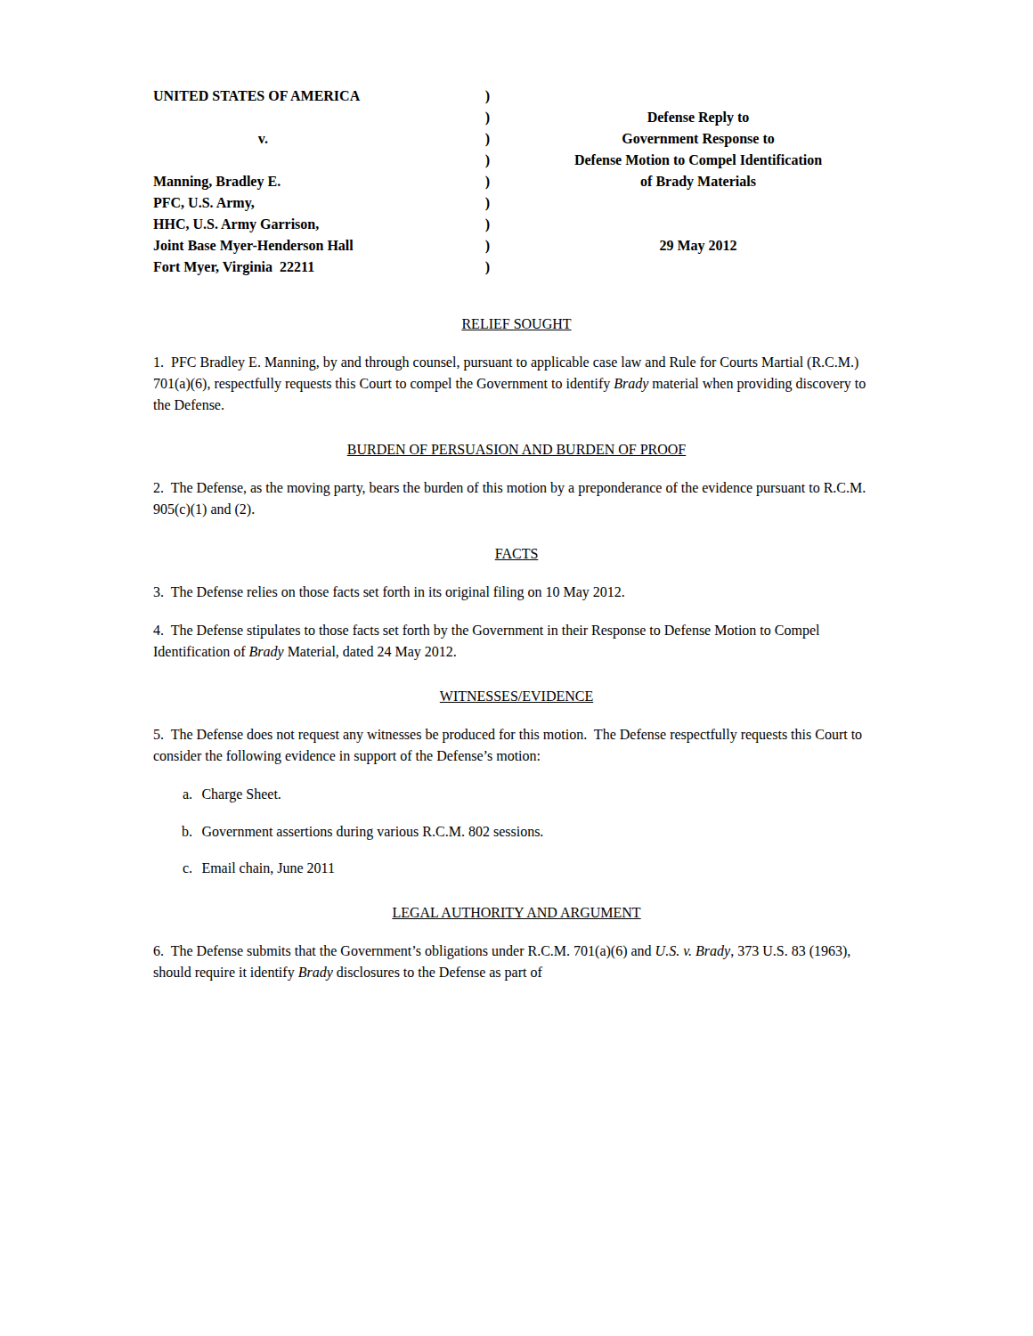| UNITED STATES OF AMERICA | ) | |
| | ) | Defense Reply to |
| v. | ) | Government Response to |
| | ) | Defense Motion to Compel Identification |
| Manning, Bradley E. | ) | of Brady Materials |
| PFC, U.S. Army, | ) | |
| HHC, U.S. Army Garrison, | ) | |
| Joint Base Myer-Henderson Hall | ) | 29 May 2012 |
| Fort Myer, Virginia 22211 | ) | |
RELIEF SOUGHT
1. PFC Bradley E. Manning, by and through counsel, pursuant to applicable case law and Rule for Courts Martial (R.C.M.) 701(a)(6), respectfully requests this Court to compel the Government to identify Brady material when providing discovery to the Defense.
BURDEN OF PERSUASION AND BURDEN OF PROOF
2. The Defense, as the moving party, bears the burden of this motion by a preponderance of the evidence pursuant to R.C.M. 905(c)(1) and (2).
FACTS
3. The Defense relies on those facts set forth in its original filing on 10 May 2012.
4. The Defense stipulates to those facts set forth by the Government in their Response to Defense Motion to Compel Identification of Brady Material, dated 24 May 2012.
WITNESSES/EVIDENCE
5. The Defense does not request any witnesses be produced for this motion. The Defense respectfully requests this Court to consider the following evidence in support of the Defense’s motion:
Charge Sheet.
Government assertions during various R.C.M. 802 sessions.
Email chain, June 2011
LEGAL AUTHORITY AND ARGUMENT
6. The Defense submits that the Government’s obligations under R.C.M. 701(a)(6) and U.S. v. Brady, 373 U.S. 83 (1963), should require it identify Brady disclosures to the Defense as part of